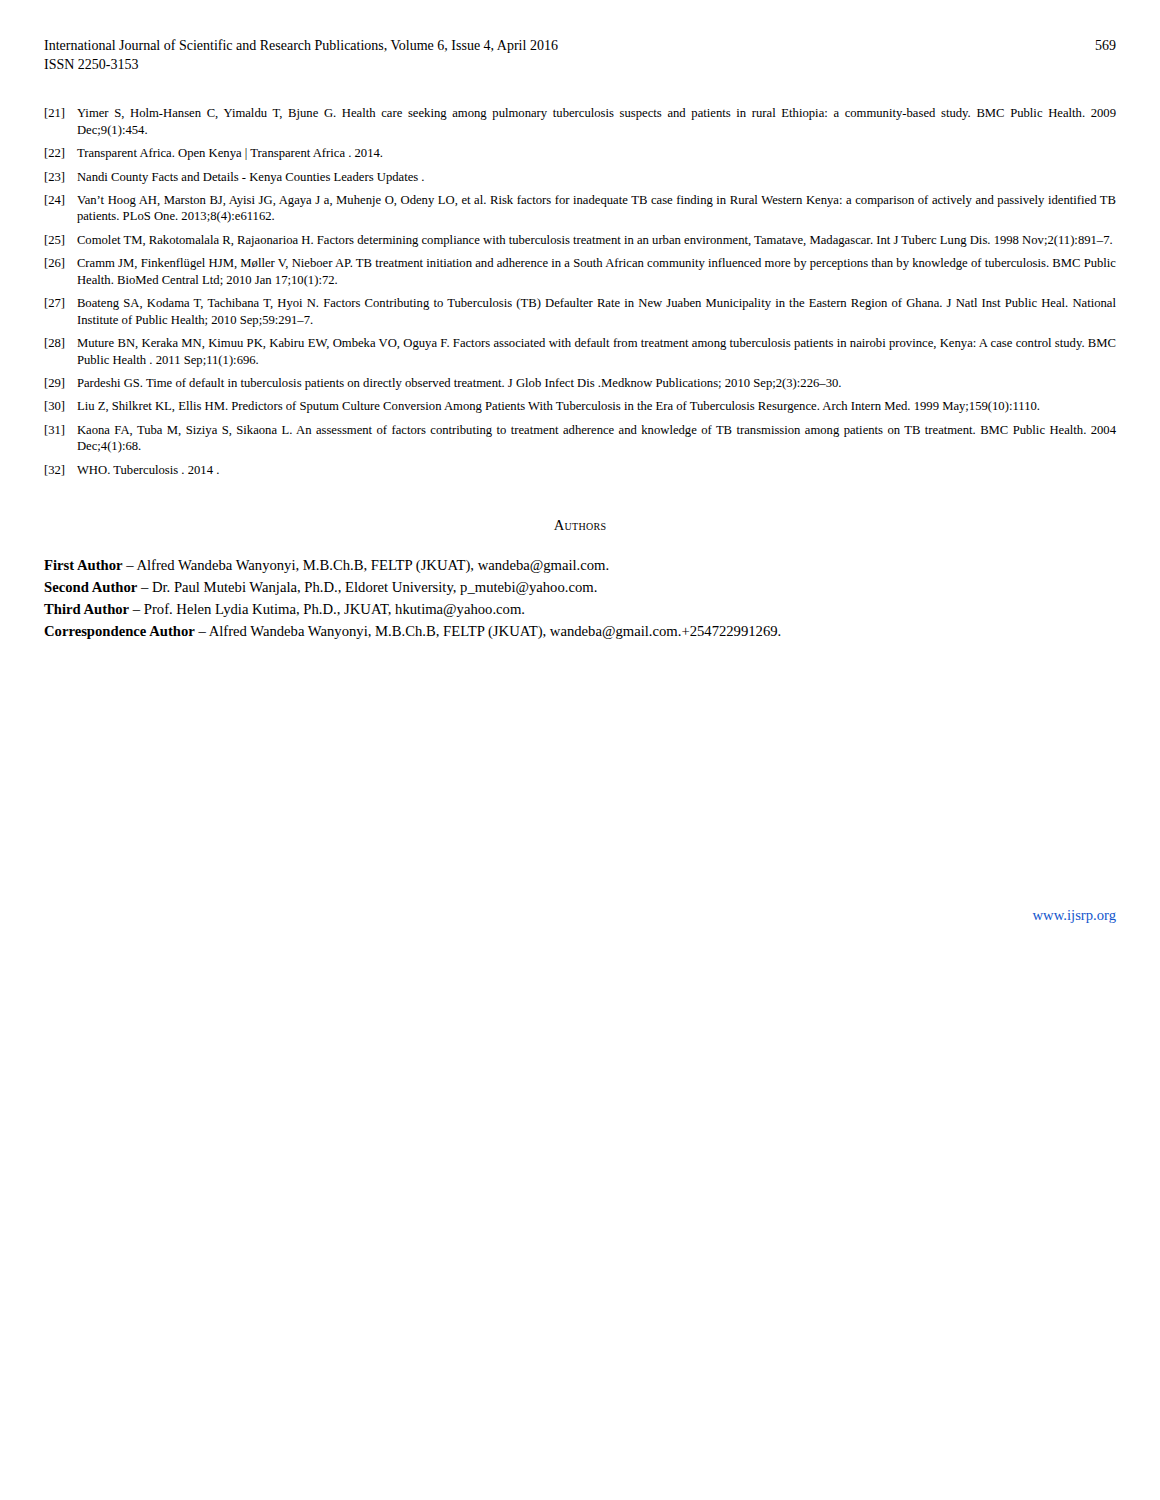International Journal of Scientific and Research Publications, Volume 6, Issue 4, April 2016
ISSN 2250-3153
569
[21] Yimer S, Holm-Hansen C, Yimaldu T, Bjune G. Health care seeking among pulmonary tuberculosis suspects and patients in rural Ethiopia: a community-based study. BMC Public Health. 2009 Dec;9(1):454.
[22] Transparent Africa. Open Kenya | Transparent Africa . 2014.
[23] Nandi County Facts and Details - Kenya Counties Leaders Updates .
[24] Van’t Hoog AH, Marston BJ, Ayisi JG, Agaya J a, Muhenje O, Odeny LO, et al. Risk factors for inadequate TB case finding in Rural Western Kenya: a comparison of actively and passively identified TB patients. PLoS One. 2013;8(4):e61162.
[25] Comolet TM, Rakotomalala R, Rajaonarioa H. Factors determining compliance with tuberculosis treatment in an urban environment, Tamatave, Madagascar. Int J Tuberc Lung Dis. 1998 Nov;2(11):891–7.
[26] Cramm JM, Finkenflügel HJM, Møller V, Nieboer AP. TB treatment initiation and adherence in a South African community influenced more by perceptions than by knowledge of tuberculosis. BMC Public Health. BioMed Central Ltd; 2010 Jan 17;10(1):72.
[27] Boateng SA, Kodama T, Tachibana T, Hyoi N. Factors Contributing to Tuberculosis (TB) Defaulter Rate in New Juaben Municipality in the Eastern Region of Ghana. J Natl Inst Public Heal. National Institute of Public Health; 2010 Sep;59:291–7.
[28] Muture BN, Keraka MN, Kimuu PK, Kabiru EW, Ombeka VO, Oguya F. Factors associated with default from treatment among tuberculosis patients in nairobi province, Kenya: A case control study. BMC Public Health . 2011 Sep;11(1):696.
[29] Pardeshi GS. Time of default in tuberculosis patients on directly observed treatment. J Glob Infect Dis .Medknow Publications; 2010 Sep;2(3):226–30.
[30] Liu Z, Shilkret KL, Ellis HM. Predictors of Sputum Culture Conversion Among Patients With Tuberculosis in the Era of Tuberculosis Resurgence. Arch Intern Med. 1999 May;159(10):1110.
[31] Kaona FA, Tuba M, Siziya S, Sikaona L. An assessment of factors contributing to treatment adherence and knowledge of TB transmission among patients on TB treatment. BMC Public Health. 2004 Dec;4(1):68.
[32] WHO. Tuberculosis . 2014 .
Authors
First Author – Alfred Wandeba Wanyonyi, M.B.Ch.B, FELTP (JKUAT), wandeba@gmail.com.
Second Author – Dr. Paul Mutebi Wanjala, Ph.D., Eldoret University, p_mutebi@yahoo.com.
Third Author – Prof. Helen Lydia Kutima, Ph.D., JKUAT, hkutima@yahoo.com.
Correspondence Author – Alfred Wandeba Wanyonyi, M.B.Ch.B, FELTP (JKUAT), wandeba@gmail.com.+254722991269.
www.ijsrp.org